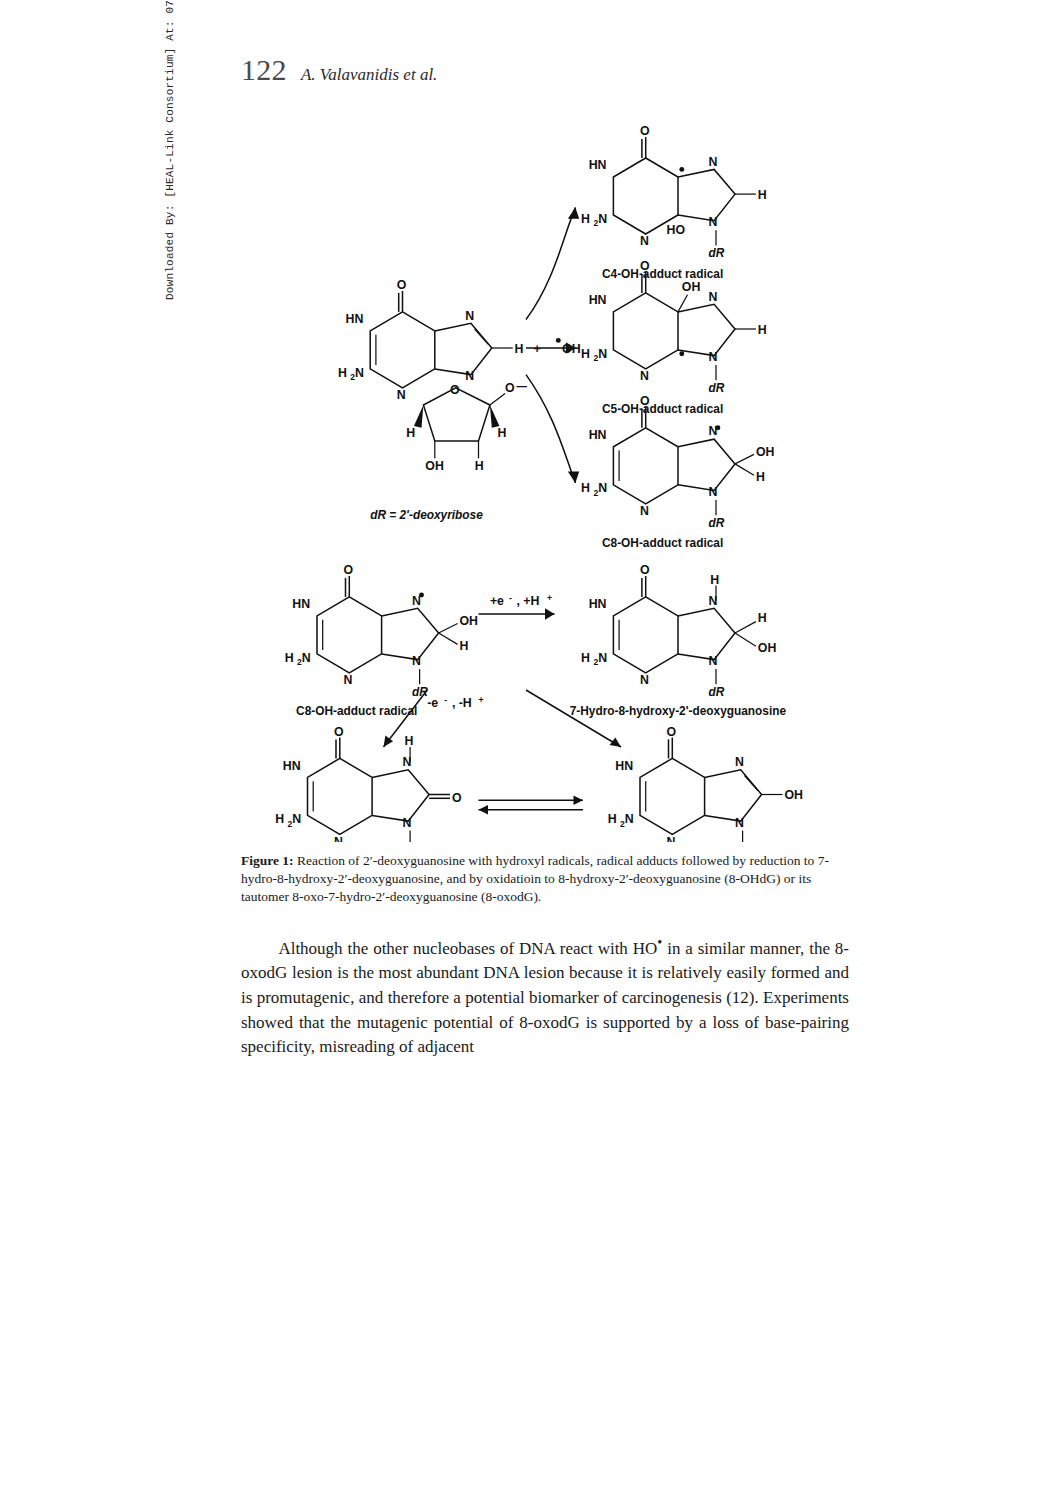Downloaded By: [HEAL-Link Consortium] At: 07:31 8 May 2009
122 A. Valavanidis et al.
O HN H2N N N H N HO dR C4-OH-adduct radical O HN H2N N N OH H N dR C5-OH-adduct radical O HN H2N N N OH H N dR C8-OH-adduct radical O HN H2N N N N H + OH O H H OH H O — dR = 2'-deoxyribose O HN H2N N N OH H N dR C8-OH-adduct radical +e- , +H+ O HN H2N N N H H OH N dR 7-Hydro-8-hydroxy-2'-deoxyguanosine -e- , -H+ O HN H2N N N H O N dR 8-oxodG O HN H2N N N OH N dR 8-OHdG
Figure 1: Reaction of 2′-deoxyguanosine with hydroxyl radicals, radical adducts followed by reduction to 7-hydro-8-hydroxy-2′-deoxyguanosine, and by oxidatioin to 8-hydroxy-2′-deoxyguanosine (8-OHdG) or its tautomer 8-oxo-7-hydro-2′-deoxyguanosine (8-oxodG).
Although the other nucleobases of DNA react with HO• in a similar manner, the 8-oxodG lesion is the most abundant DNA lesion because it is relatively easily formed and is promutagenic, and therefore a potential biomarker of carcinogenesis (12). Experiments showed that the mutagenic potential of 8-oxodG is supported by a loss of base-pairing specificity, misreading of adjacent